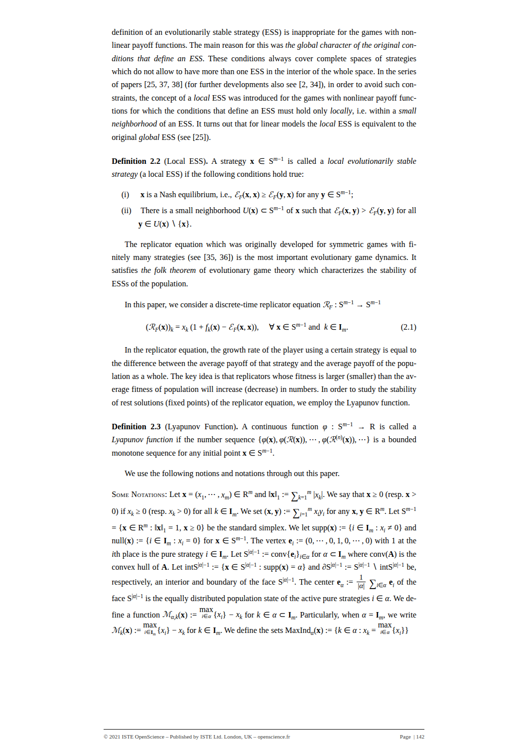definition of an evolutionarily stable strategy (ESS) is inappropriate for the games with nonlinear payoff functions. The main reason for this was the global character of the original conditions that define an ESS. These conditions always cover complete spaces of strategies which do not allow to have more than one ESS in the interior of the whole space. In the series of papers [25, 37, 38] (for further developments also see [2, 34]), in order to avoid such constraints, the concept of a local ESS was introduced for the games with nonlinear payoff functions for which the conditions that define an ESS must hold only locally, i.e. within a small neighborhood of an ESS. It turns out that for linear models the local ESS is equivalent to the original global ESS (see [25]).
Definition 2.2 (Local ESS). A strategy x ∈ Sm−1 is called a local evolutionarily stable strategy (a local ESS) if the following conditions hold true:
(i) x is a Nash equilibrium, i.e., ℰF(x, x) ≥ ℰF(y, x) for any y ∈ Sm−1;
(ii) There is a small neighborhood U(x) ⊂ Sm−1 of x such that ℰF(x, y) > ℰF(y, y) for all y ∈ U(x) ∖ {x}.
The replicator equation which was originally developed for symmetric games with finitely many strategies (see [35, 36]) is the most important evolutionary game dynamics. It satisfies the folk theorem of evolutionary game theory which characterizes the stability of ESSs of the population.
In this paper, we consider a discrete-time replicator equation ℛF : Sm−1 → Sm−1
(ℛF(x))k = xk (1 + fk(x) − ℰF(x, x)), ∀ x ∈ Sm−1 and k ∈ Im.
(2.1)
In the replicator equation, the growth rate of the player using a certain strategy is equal to the difference between the average payoff of that strategy and the average payoff of the population as a whole. The key idea is that replicators whose fitness is larger (smaller) than the average fitness of population will increase (decrease) in numbers. In order to study the stability of rest solutions (fixed points) of the replicator equation, we employ the Lyapunov function.
Definition 2.3 (Lyapunov Function). A continuous function φ : Sm−1 → R is called a Lyapunov function if the number sequence {φ(x), φ(ℛ(x)), ⋯ , φ(ℛ(n)(x)), ⋯} is a bounded monotone sequence for any initial point x ∈ Sm−1.
We use the following notions and notations through out this paper.
Some Notations: Let x = (x1, ⋯ , xm) ∈ Rm and ‖x‖1 := ∑k=1m |xk|. We say that x ≥ 0 (resp. x > 0) if xk ≥ 0 (resp. xk > 0) for all k ∈ Im. We set (x, y) := ∑i=1m xiyi for any x, y ∈ Rm. Let Sm−1 = {x ∈ Rm : ‖x‖1 = 1, x ≥ 0} be the standard simplex. We let supp(x) := {i ∈ Im : xi ≠ 0} and null(x) := {i ∈ Im : xi = 0} for x ∈ Sm−1. The vertex ei := (0, ⋯ , 0, 1, 0, ⋯ , 0) with 1 at the ith place is the pure strategy i ∈ Im. Let S|α|−1 := conv{ei}i∈α for α ⊂ Im where conv(A) is the convex hull of A. Let intS|α|−1 := {x ∈ S|α|−1 : supp(x) = α} and ∂S|α|−1 := S|α|−1 ∖ intS|α|−1 be, respectively, an interior and boundary of the face S|α|−1. The center eα := 1|α| ∑i∈α ei of the face S|α|−1 is the equally distributed population state of the active pure strategies i ∈ α. We define a function ℳα,k(x) := max i∈α{xi} − xk for k ∈ α ⊂ Im. Particularly, when α = Im, we write ℳk(x) := max i∈Im{xi} − xk for k ∈ Im. We define the sets MaxIndα(x) := {k ∈ α : xk = max i∈α{xi}}
© 2021 ISTE OpenScience – Published by ISTE Ltd. London, UK – openscience.fr
Page | 142